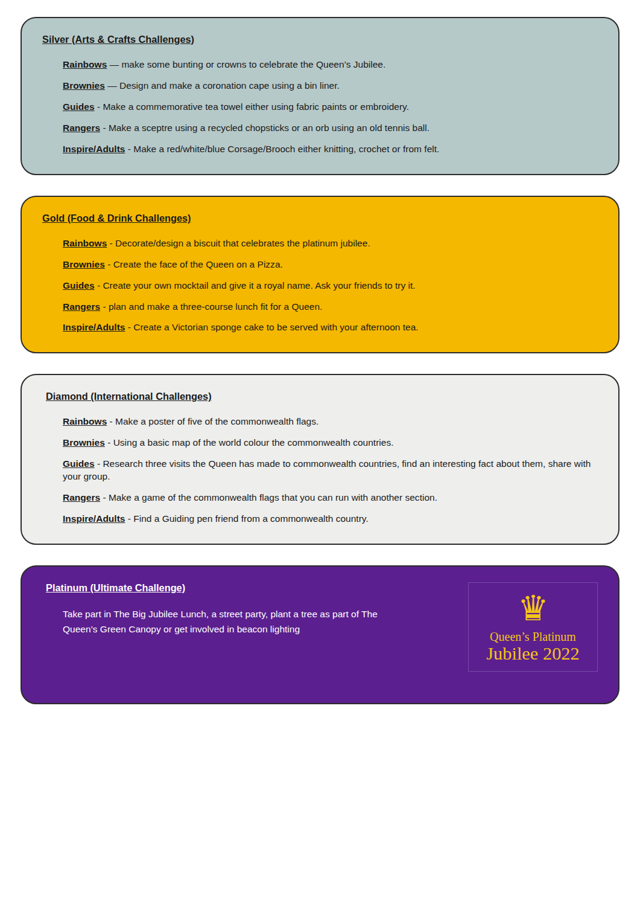Silver (Arts & Crafts Challenges)
Rainbows — make some bunting or crowns to celebrate the Queen’s Jubilee.
Brownies — Design and make a coronation cape using a bin liner.
Guides - Make a commemorative tea towel either using fabric paints or embroidery.
Rangers - Make a sceptre using a recycled chopsticks or an orb using an old tennis ball.
Inspire/Adults - Make a red/white/blue Corsage/Brooch either knitting, crochet or from felt.
Gold (Food & Drink Challenges)
Rainbows - Decorate/design a biscuit that celebrates the platinum jubilee.
Brownies - Create the face of the Queen on a Pizza.
Guides - Create your own mocktail and give it a royal name. Ask your friends to try it.
Rangers - plan and make a three-course lunch fit for a Queen.
Inspire/Adults - Create a Victorian sponge cake to be served with your afternoon tea.
Diamond (International Challenges)
Rainbows - Make a poster of five of the commonwealth flags.
Brownies - Using a basic map of the world colour the commonwealth countries.
Guides - Research three visits the Queen has made to commonwealth countries, find an interesting fact about them, share with your group.
Rangers - Make a game of the commonwealth flags that you can run with another section.
Inspire/Adults - Find a Guiding pen friend from a commonwealth country.
Platinum (Ultimate Challenge)
Take part in The Big Jubilee Lunch, a street party, plant a tree as part of The Queen’s Green Canopy or get involved in beacon lighting
♛ Queen’s Platinum Jubilee 2022